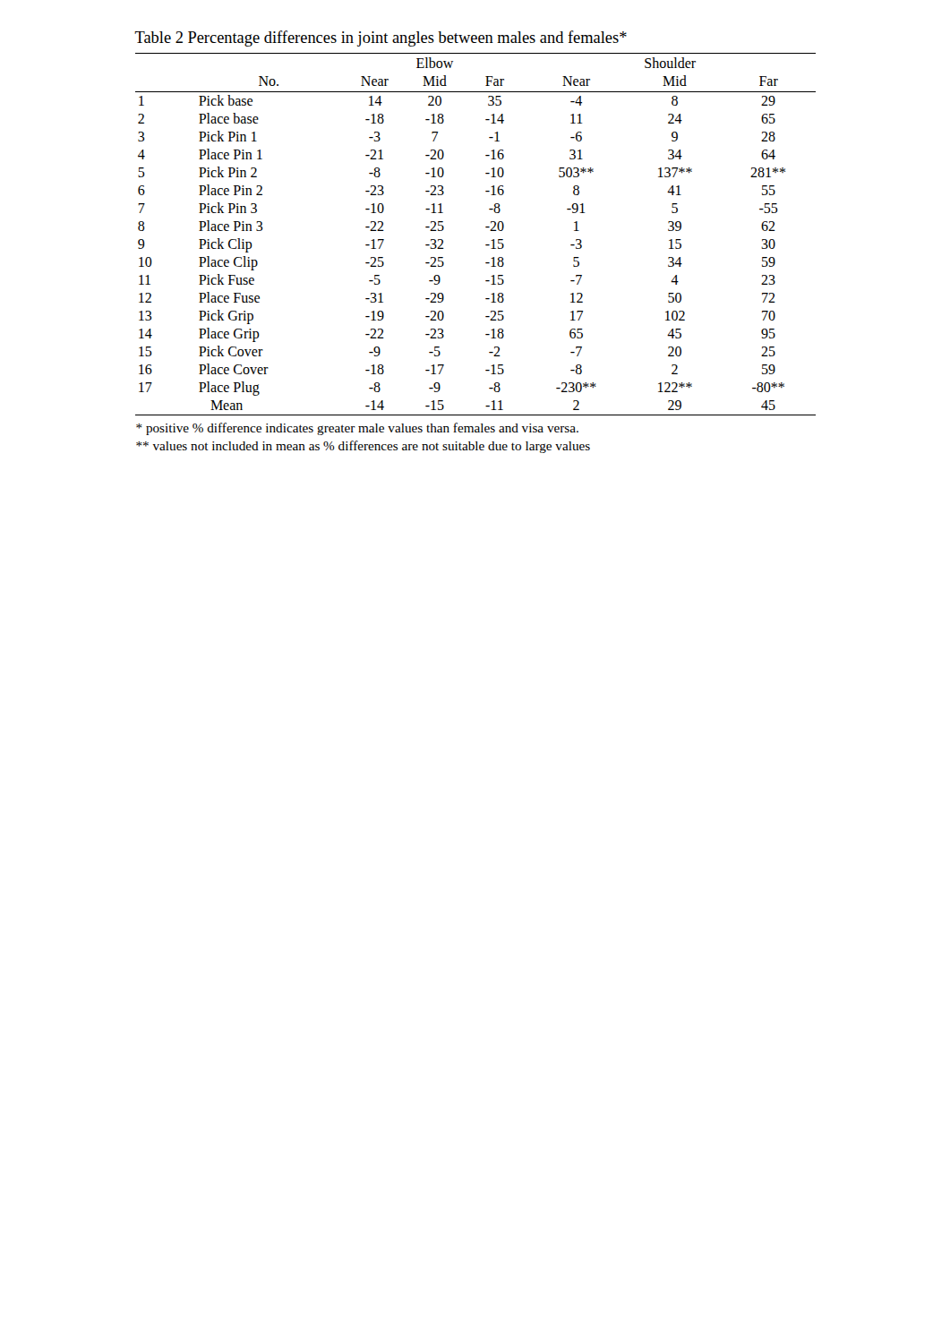Table 2 Percentage differences in joint angles between males and females*
| | Elbow | Shoulder |
| --- | --- | --- |
| | No. | Near | Mid | Far | Near | Mid | Far |
| 1 | Pick base | 14 | 20 | 35 | -4 | 8 | 29 |
| 2 | Place base | -18 | -18 | -14 | 11 | 24 | 65 |
| 3 | Pick Pin 1 | -3 | 7 | -1 | -6 | 9 | 28 |
| 4 | Place Pin 1 | -21 | -20 | -16 | 31 | 34 | 64 |
| 5 | Pick Pin 2 | -8 | -10 | -10 | 503** | 137** | 281** |
| 6 | Place Pin 2 | -23 | -23 | -16 | 8 | 41 | 55 |
| 7 | Pick Pin 3 | -10 | -11 | -8 | -91 | 5 | -55 |
| 8 | Place Pin 3 | -22 | -25 | -20 | 1 | 39 | 62 |
| 9 | Pick Clip | -17 | -32 | -15 | -3 | 15 | 30 |
| 10 | Place Clip | -25 | -25 | -18 | 5 | 34 | 59 |
| 11 | Pick Fuse | -5 | -9 | -15 | -7 | 4 | 23 |
| 12 | Place Fuse | -31 | -29 | -18 | 12 | 50 | 72 |
| 13 | Pick Grip | -19 | -20 | -25 | 17 | 102 | 70 |
| 14 | Place Grip | -22 | -23 | -18 | 65 | 45 | 95 |
| 15 | Pick Cover | -9 | -5 | -2 | -7 | 20 | 25 |
| 16 | Place Cover | -18 | -17 | -15 | -8 | 2 | 59 |
| 17 | Place Plug | -8 | -9 | -8 | -230** | 122** | -80** |
| | Mean | -14 | -15 | -11 | 2 | 29 | 45 |
| * positive % difference indicates greater male values than females and visa versa. ** values not included in mean as % differences are not suitable due to large values |